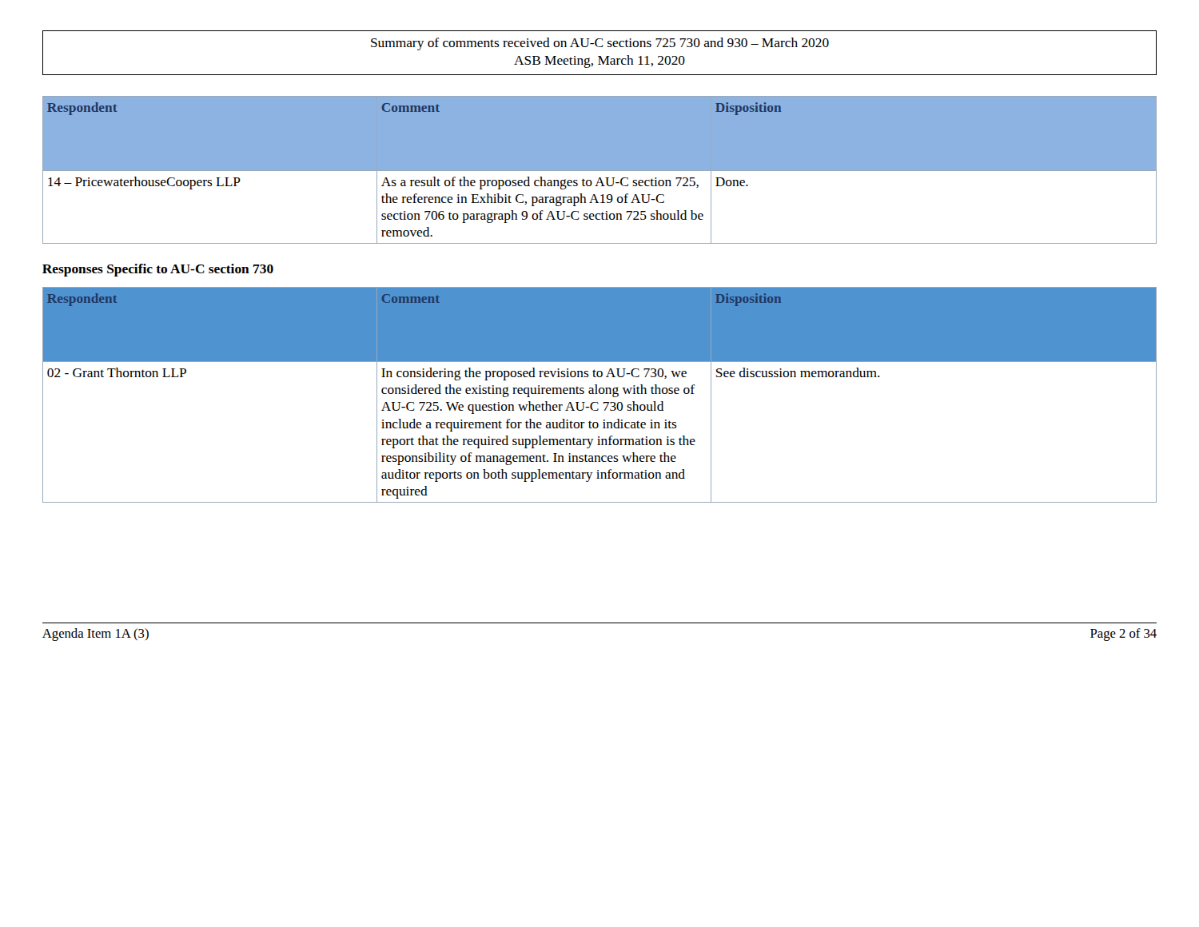Summary of comments received on AU-C sections 725 730 and 930 – March 2020
ASB Meeting, March 11, 2020
| Respondent | Comment | Disposition |
| --- | --- | --- |
| 14 – PricewaterhouseCoopers LLP | As a result of the proposed changes to AU-C section 725, the reference in Exhibit C, paragraph A19 of AU-C section 706 to paragraph 9 of AU-C section 725 should be removed. | Done. |
Responses Specific to AU-C section 730
| Respondent | Comment | Disposition |
| --- | --- | --- |
| 02 - Grant Thornton LLP | In considering the proposed revisions to AU-C 730, we considered the existing requirements along with those of AU-C 725. We question whether AU-C 730 should include a requirement for the auditor to indicate in its report that the required supplementary information is the responsibility of management. In instances where the auditor reports on both supplementary information and required | See discussion memorandum. |
Agenda Item 1A (3) Page 2 of 34